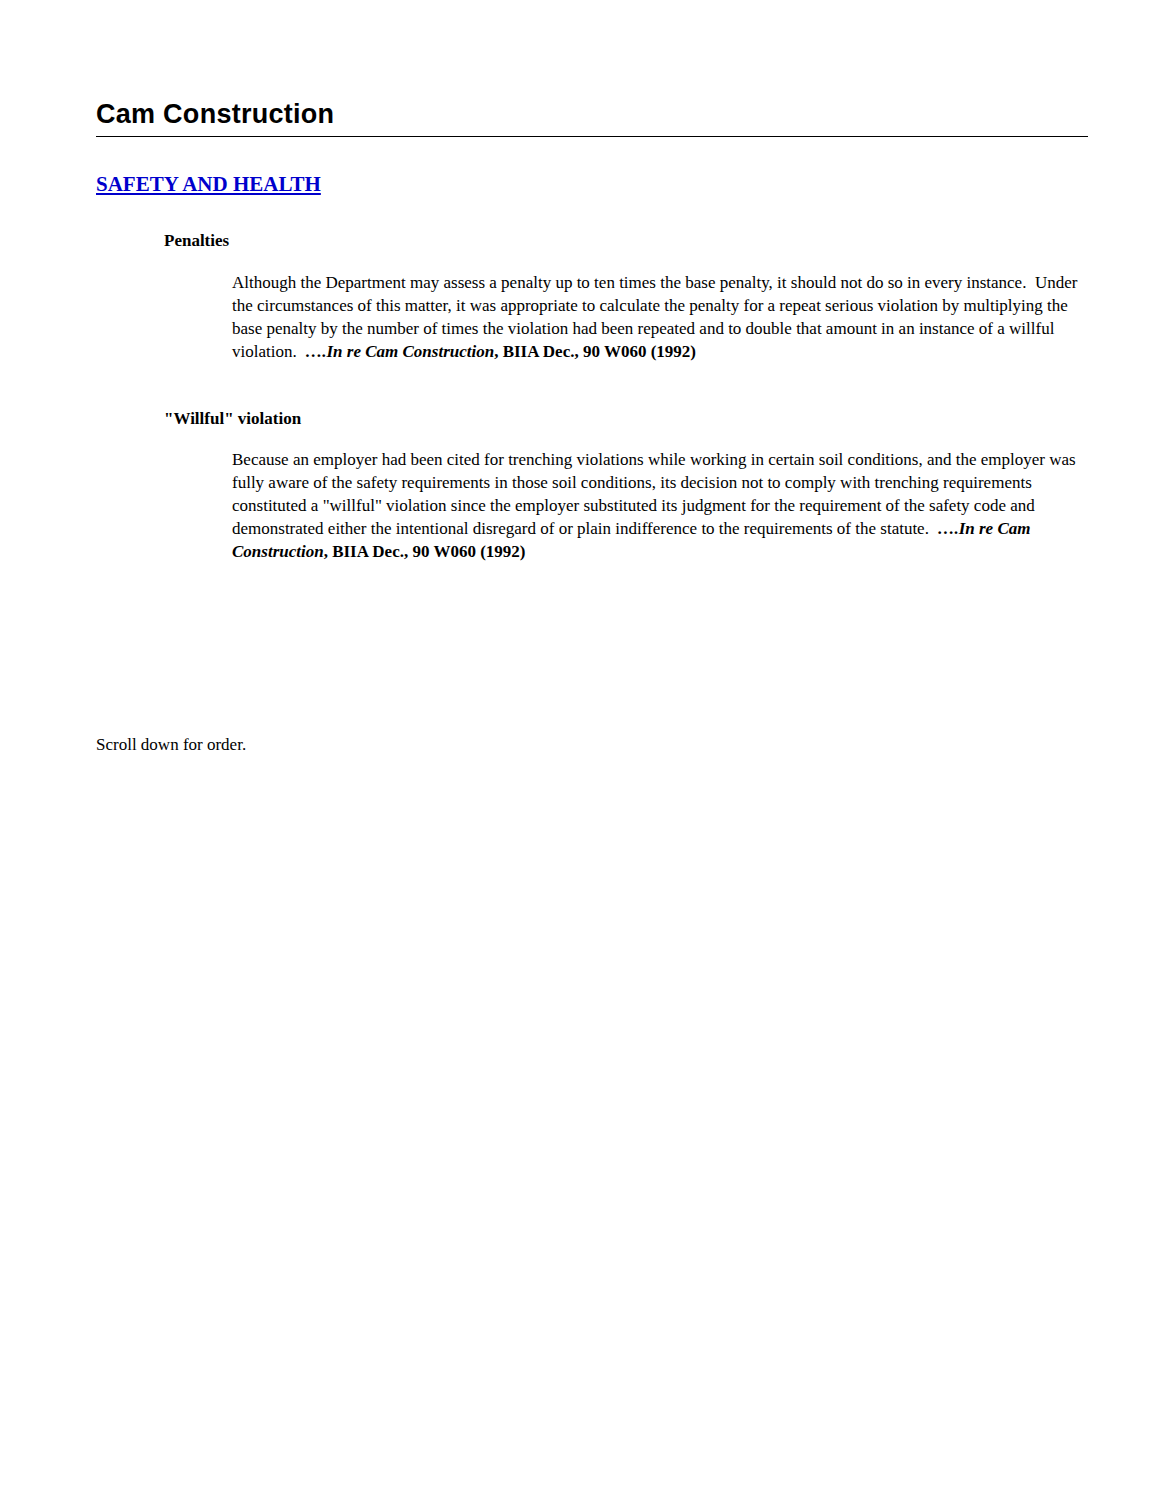Cam Construction
SAFETY AND HEALTH
Penalties
Although the Department may assess a penalty up to ten times the base penalty, it should not do so in every instance. Under the circumstances of this matter, it was appropriate to calculate the penalty for a repeat serious violation by multiplying the base penalty by the number of times the violation had been repeated and to double that amount in an instance of a willful violation. ….In re Cam Construction, BIIA Dec., 90 W060 (1992)
"Willful" violation
Because an employer had been cited for trenching violations while working in certain soil conditions, and the employer was fully aware of the safety requirements in those soil conditions, its decision not to comply with trenching requirements constituted a "willful" violation since the employer substituted its judgment for the requirement of the safety code and demonstrated either the intentional disregard of or plain indifference to the requirements of the statute. ….In re Cam Construction, BIIA Dec., 90 W060 (1992)
Scroll down for order.